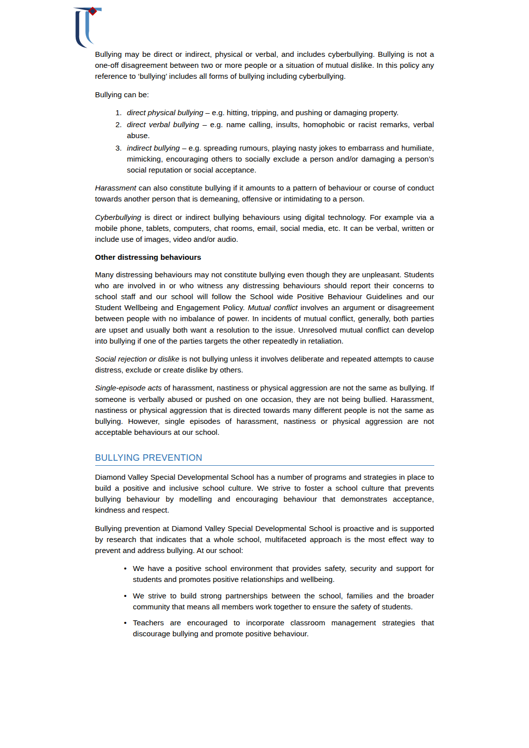Bullying may be direct or indirect, physical or verbal, and includes cyberbullying. Bullying is not a one-off disagreement between two or more people or a situation of mutual dislike. In this policy any reference to ‘bullying’ includes all forms of bullying including cyberbullying.
Bullying can be:
direct physical bullying – e.g. hitting, tripping, and pushing or damaging property.
direct verbal bullying – e.g. name calling, insults, homophobic or racist remarks, verbal abuse.
indirect bullying – e.g. spreading rumours, playing nasty jokes to embarrass and humiliate, mimicking, encouraging others to socially exclude a person and/or damaging a person’s social reputation or social acceptance.
Harassment can also constitute bullying if it amounts to a pattern of behaviour or course of conduct towards another person that is demeaning, offensive or intimidating to a person.
Cyberbullying is direct or indirect bullying behaviours using digital technology. For example via a mobile phone, tablets, computers, chat rooms, email, social media, etc. It can be verbal, written or include use of images, video and/or audio.
Other distressing behaviours
Many distressing behaviours may not constitute bullying even though they are unpleasant. Students who are involved in or who witness any distressing behaviours should report their concerns to school staff and our school will follow the School wide Positive Behaviour Guidelines and our Student Wellbeing and Engagement Policy. Mutual conflict involves an argument or disagreement between people with no imbalance of power. In incidents of mutual conflict, generally, both parties are upset and usually both want a resolution to the issue. Unresolved mutual conflict can develop into bullying if one of the parties targets the other repeatedly in retaliation.
Social rejection or dislike is not bullying unless it involves deliberate and repeated attempts to cause distress, exclude or create dislike by others.
Single-episode acts of harassment, nastiness or physical aggression are not the same as bullying. If someone is verbally abused or pushed on one occasion, they are not being bullied. Harassment, nastiness or physical aggression that is directed towards many different people is not the same as bullying. However, single episodes of harassment, nastiness or physical aggression are not acceptable behaviours at our school.
BULLYING PREVENTION
Diamond Valley Special Developmental School has a number of programs and strategies in place to build a positive and inclusive school culture. We strive to foster a school culture that prevents bullying behaviour by modelling and encouraging behaviour that demonstrates acceptance, kindness and respect.
Bullying prevention at Diamond Valley Special Developmental School is proactive and is supported by research that indicates that a whole school, multifaceted approach is the most effect way to prevent and address bullying. At our school:
We have a positive school environment that provides safety, security and support for students and promotes positive relationships and wellbeing.
We strive to build strong partnerships between the school, families and the broader community that means all members work together to ensure the safety of students.
Teachers are encouraged to incorporate classroom management strategies that discourage bullying and promote positive behaviour.